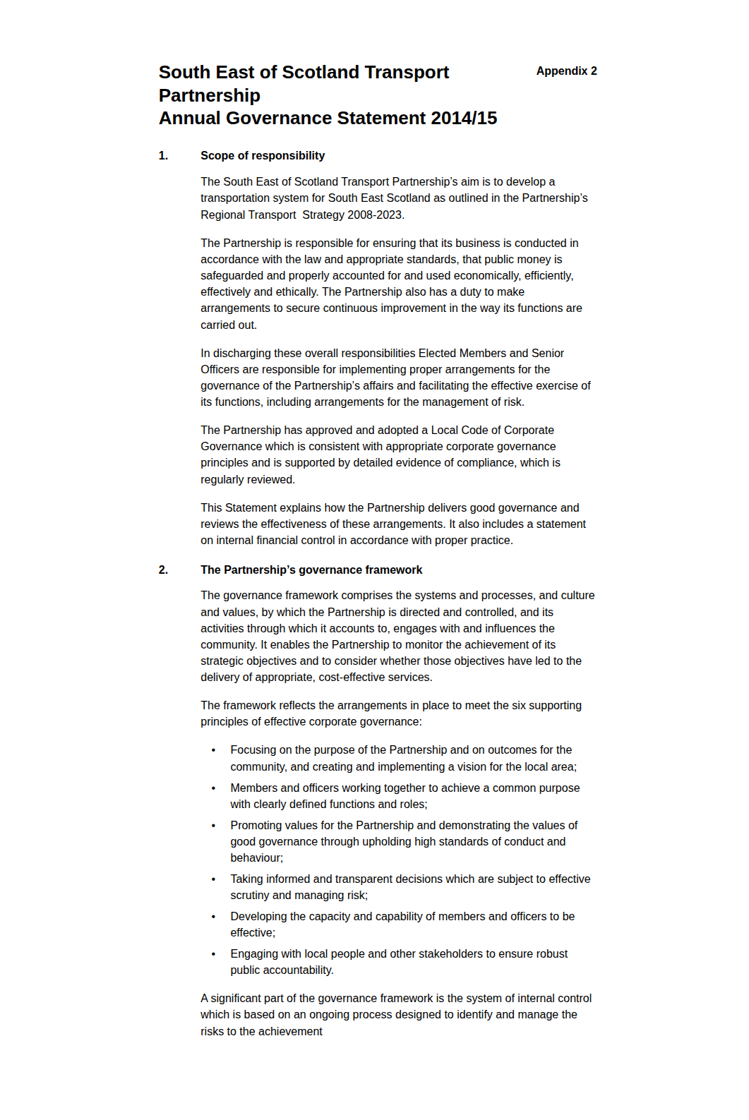Appendix 2
South East of Scotland Transport Partnership
Annual Governance Statement 2014/15
1.
Scope of responsibility
The South East of Scotland Transport Partnership’s aim is to develop a transportation system for South East Scotland as outlined in the Partnership’s Regional Transport Strategy 2008-2023.
The Partnership is responsible for ensuring that its business is conducted in accordance with the law and appropriate standards, that public money is safeguarded and properly accounted for and used economically, efficiently, effectively and ethically. The Partnership also has a duty to make arrangements to secure continuous improvement in the way its functions are carried out.
In discharging these overall responsibilities Elected Members and Senior Officers are responsible for implementing proper arrangements for the governance of the Partnership’s affairs and facilitating the effective exercise of its functions, including arrangements for the management of risk.
The Partnership has approved and adopted a Local Code of Corporate Governance which is consistent with appropriate corporate governance principles and is supported by detailed evidence of compliance, which is regularly reviewed.
This Statement explains how the Partnership delivers good governance and reviews the effectiveness of these arrangements. It also includes a statement on internal financial control in accordance with proper practice.
2.
The Partnership’s governance framework
The governance framework comprises the systems and processes, and culture and values, by which the Partnership is directed and controlled, and its activities through which it accounts to, engages with and influences the community. It enables the Partnership to monitor the achievement of its strategic objectives and to consider whether those objectives have led to the delivery of appropriate, cost-effective services.
The framework reflects the arrangements in place to meet the six supporting principles of effective corporate governance:
Focusing on the purpose of the Partnership and on outcomes for the community, and creating and implementing a vision for the local area;
Members and officers working together to achieve a common purpose with clearly defined functions and roles;
Promoting values for the Partnership and demonstrating the values of good governance through upholding high standards of conduct and behaviour;
Taking informed and transparent decisions which are subject to effective scrutiny and managing risk;
Developing the capacity and capability of members and officers to be effective;
Engaging with local people and other stakeholders to ensure robust public accountability.
A significant part of the governance framework is the system of internal control which is based on an ongoing process designed to identify and manage the risks to the achievement